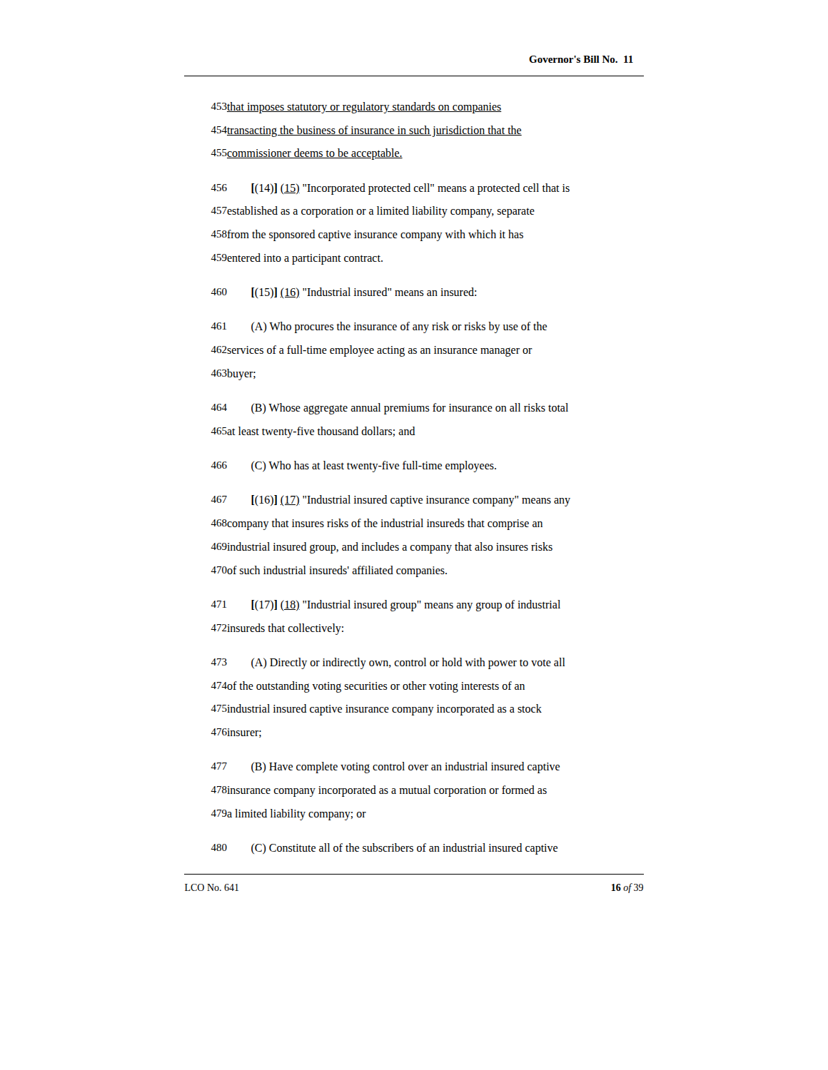Governor's Bill No. 11
| 453 | that imposes statutory or regulatory standards on companies |
| 454 | transacting the business of insurance in such jurisdiction that the |
| 455 | commissioner deems to be acceptable. |
| 456 | [ (14) ] (15) "Incorporated protected cell" means a protected cell that is |
| 457 | established as a corporation or a limited liability company, separate |
| 458 | from the sponsored captive insurance company with which it has |
| 459 | entered into a participant contract. |
| 460 | [ (15) ] (16) "Industrial insured" means an insured: |
| 461 | (A) Who procures the insurance of any risk or risks by use of the |
| 462 | services of a full-time employee acting as an insurance manager or |
| 463 | buyer; |
| 464 | (B) Whose aggregate annual premiums for insurance on all risks total |
| 465 | at least twenty-five thousand dollars; and |
| 466 | (C) Who has at least twenty-five full-time employees. |
| 467 | [ (16) ] (17) "Industrial insured captive insurance company" means any |
| 468 | company that insures risks of the industrial insureds that comprise an |
| 469 | industrial insured group, and includes a company that also insures risks |
| 470 | of such industrial insureds' affiliated companies. |
| 471 | [ (17) ] (18) "Industrial insured group" means any group of industrial |
| 472 | insureds that collectively: |
| 473 | (A) Directly or indirectly own, control or hold with power to vote all |
| 474 | of the outstanding voting securities or other voting interests of an |
| 475 | industrial insured captive insurance company incorporated as a stock |
| 476 | insurer; |
| 477 | (B) Have complete voting control over an industrial insured captive |
| 478 | insurance company incorporated as a mutual corporation or formed as |
| 479 | a limited liability company; or |
| 480 | (C) Constitute all of the subscribers of an industrial insured captive |
LCO No. 641
16 of 39